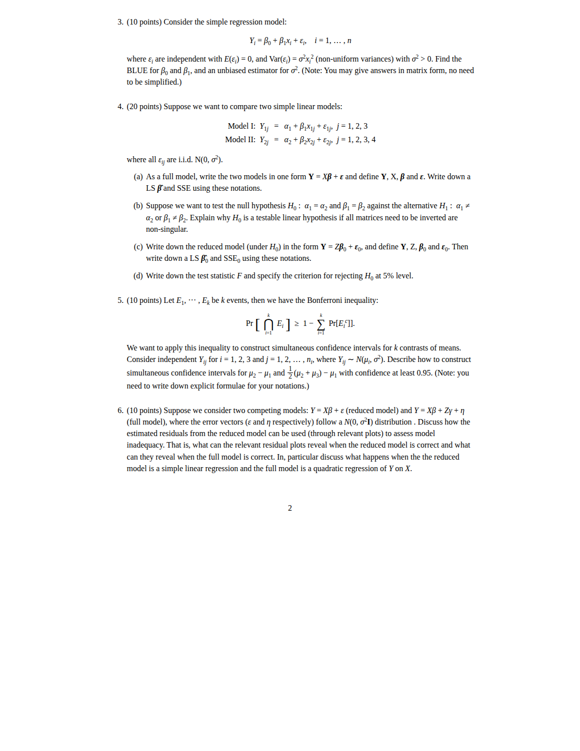3. (10 points) Consider the simple regression model:
Yi = β0 + β1xi + εi, i = 1, … , n
where εi are independent with E(εi) = 0, and Var(εi) = σ2xi2 (non-uniform variances) with σ2 > 0. Find the BLUE for β0 and β1, and an unbiased estimator for σ2. (Note: You may give answers in matrix form, no need to be simplified.)
4. (20 points) Suppose we want to compare two simple linear models:
| Model I: Y 1 j | = | α 1 + β 1 x 1 j + ε 1 j , j = 1, 2, 3 |
| Model II: Y 2 j | = | α 2 + β 2 x 2 j + ε 2 j , j = 1, 2, 3, 4 |
where all εij are i.i.d. N(0, σ2).
(a) As a full model, write the two models in one form Y = Xβ + ε and define Y, X, β and ε. Write down a LS β̂ and SSE using these notations.
(b) Suppose we want to test the null hypothesis H0 : α1 = α2 and β1 = β2 against the alternative H1 : α1 ≠ α2 or β1 ≠ β2. Explain why H0 is a testable linear hypothesis if all matrices need to be inverted are non-singular.
(c) Write down the reduced model (under H0) in the form Y = Zβ0 + ε0, and define Y, Z, β0 and ε0. Then write down a LS β̂0 and SSE0 using these notations.
(d) Write down the test statistic F and specify the criterion for rejecting H0 at 5% level.
5. (10 points) Let E1, ··· , Ek be k events, then we have the Bonferroni inequality:
Pr [ k⋂i=1 Ei ] ≥ 1 − k∑i=1 Pr[Eic]].
We want to apply this inequality to construct simultaneous confidence intervals for k contrasts of means. Consider independent Yij for i = 1, 2, 3 and j = 1, 2, … , ni, where Yij ∼ N(μi, σ2). Describe how to construct simultaneous confidence intervals for μ2 − μ1 and 12(μ2 + μ3) − μ1 with confidence at least 0.95. (Note: you need to write down explicit formulae for your notations.)
6. (10 points) Suppose we consider two competing models: Y = Xβ + ε (reduced model) and Y = Xβ + Zγ + η (full model), where the error vectors (ε and η respectively) follow a N(0, σ2I) distribution . Discuss how the estimated residuals from the reduced model can be used (through relevant plots) to assess model inadequacy. That is, what can the relevant residual plots reveal when the reduced model is correct and what can they reveal when the full model is correct. In, particular discuss what happens when the the reduced model is a simple linear regression and the full model is a quadratic regression of Y on X.
2